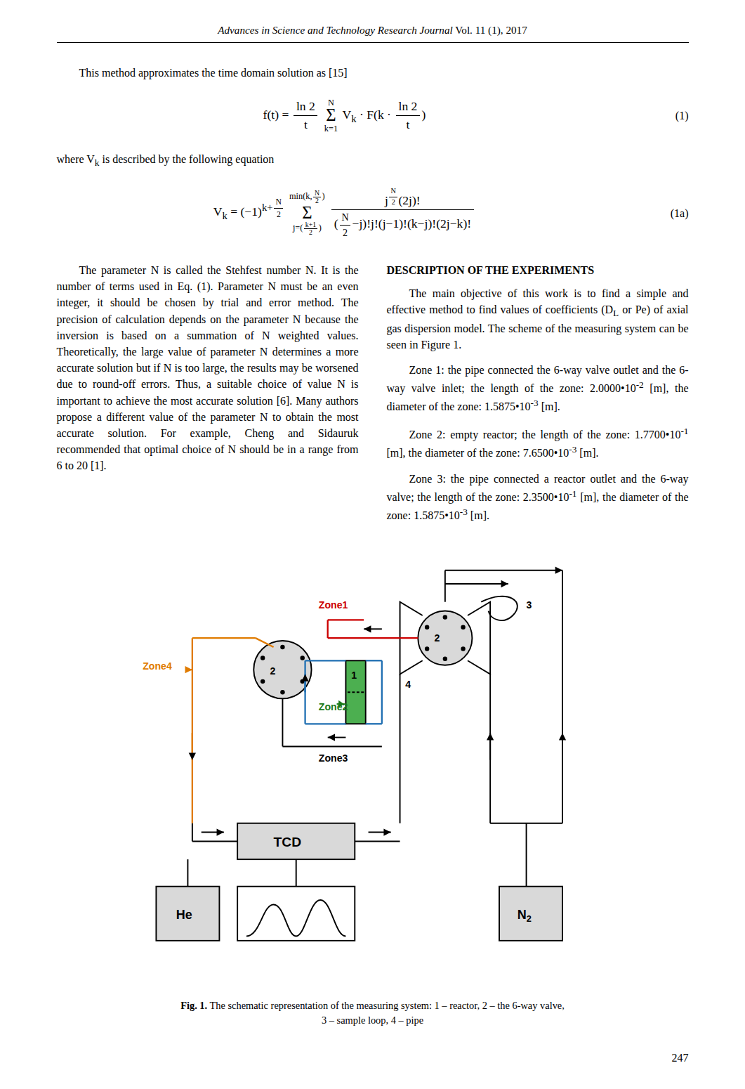Advances in Science and Technology Research Journal Vol. 11 (1), 2017
This method approximates the time domain solution as [15]
f(t) = ln 2 t NΣk=1 Vk · F(k · ln 2 t)
(1)
where Vk is described by the following equation
Vk = (−1)k+N 2 min(k,N 2) Σj=(k+12) jN 2(2j)! (N 2−j)!j!(j−1)!(k−j)!(2j−k)!
(1a)
The parameter N is called the Stehfest number N. It is the number of terms used in Eq. (1). Parameter N must be an even integer, it should be chosen by trial and error method. The precision of calculation depends on the parameter N because the inversion is based on a summation of N weighted values. Theoretically, the large value of parameter N determines a more accurate solution but if N is too large, the results may be worsened due to round-off errors. Thus, a suitable choice of value N is important to achieve the most accurate solution [6]. Many authors propose a different value of the parameter N to obtain the most accurate solution. For example, Cheng and Sidauruk recommended that optimal choice of N should be in a range from 6 to 20 [1].
Description of the experiments
The main objective of this work is to find a simple and effective method to find values of coefficients (DL or Pe) of axial gas dispersion model. The scheme of the measuring system can be seen in Figure 1.
Zone 1: the pipe connected the 6-way valve outlet and the 6-way valve inlet; the length of the zone: 2.0000•10-2 [m], the diameter of the zone: 1.5875•10-3 [m].
Zone 2: empty reactor; the length of the zone: 1.7700•10-1 [m], the diameter of the zone: 7.6500•10-3 [m].
Zone 3: the pipe connected a reactor outlet and the 6-way valve; the length of the zone: 2.3500•10-1 [m], the diameter of the zone: 1.5875•10-3 [m].
3 2 Zone1 2 Zone4 1 Zone2 Zone3 4 TCD He N2
Fig. 1. The schematic representation of the measuring system: 1 – reactor, 2 – the 6-way valve,
3 – sample loop, 4 – pipe
247